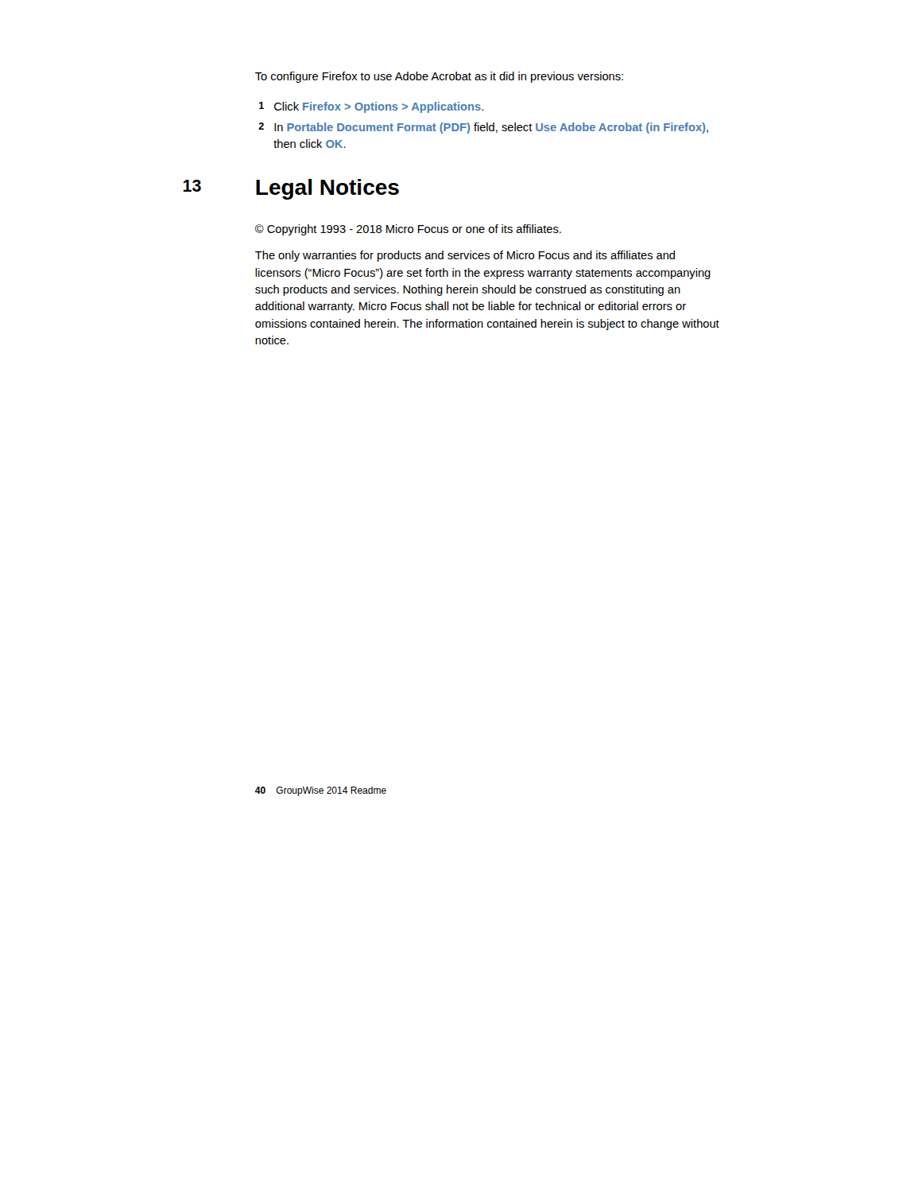To configure Firefox to use Adobe Acrobat as it did in previous versions:
Click Firefox > Options > Applications.
In Portable Document Format (PDF) field, select Use Adobe Acrobat (in Firefox), then click OK.
13 Legal Notices
© Copyright 1993 - 2018 Micro Focus or one of its affiliates.
The only warranties for products and services of Micro Focus and its affiliates and licensors (“Micro Focus”) are set forth in the express warranty statements accompanying such products and services. Nothing herein should be construed as constituting an additional warranty. Micro Focus shall not be liable for technical or editorial errors or omissions contained herein. The information contained herein is subject to change without notice.
40 GroupWise 2014 Readme